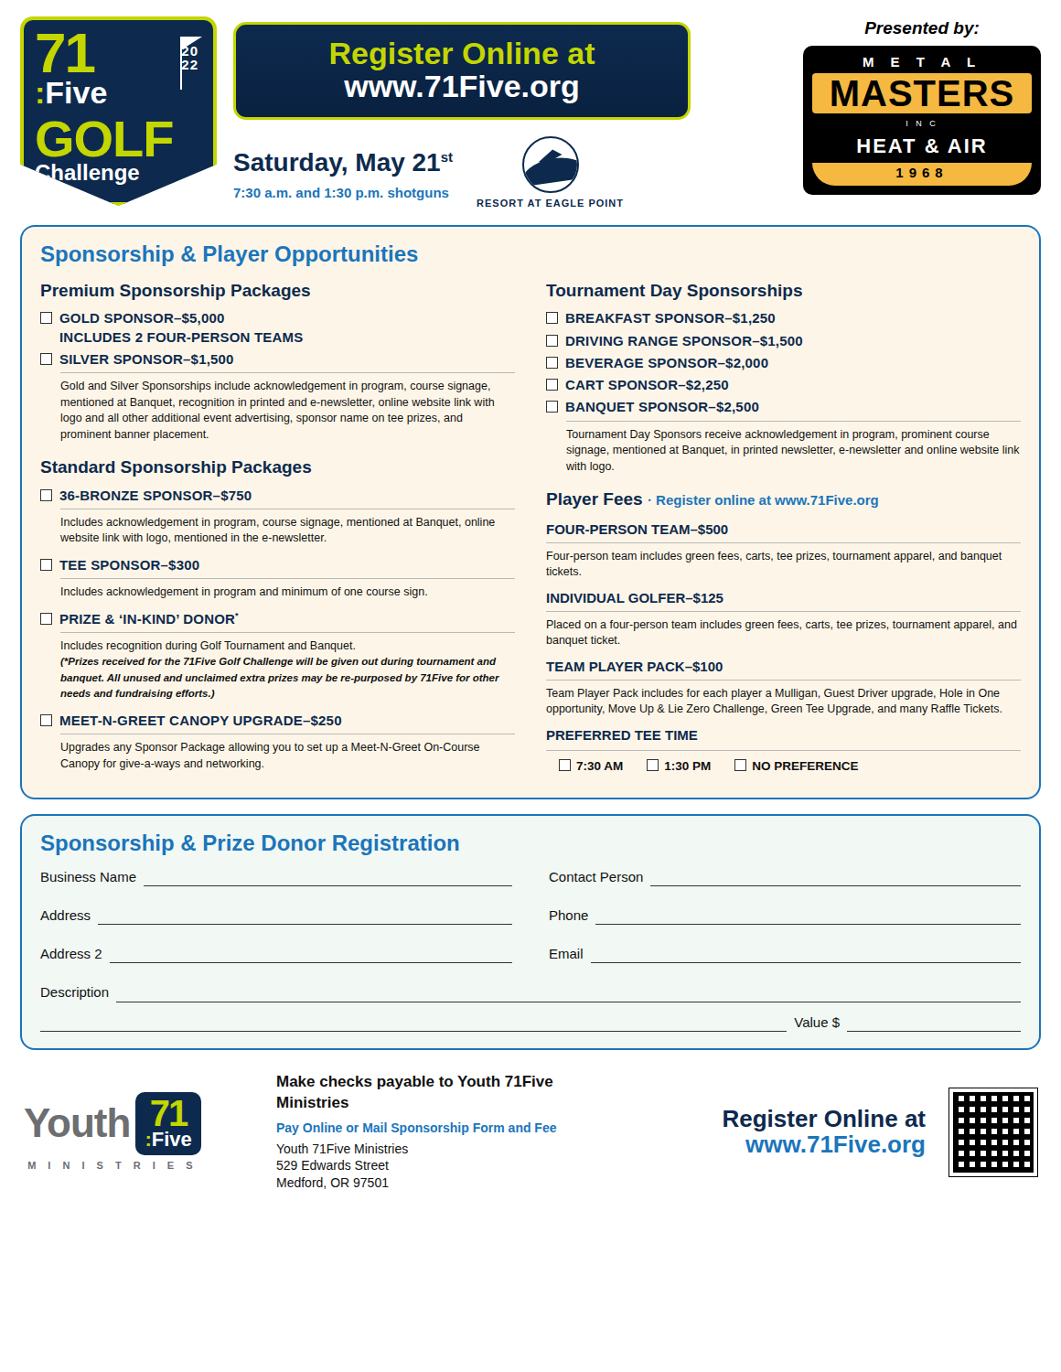20
22
71
: Five
GOLF
Challenge
Register Online at
www.71Five.org
Saturday, May 21st
7:30 a.m. and 1:30 p.m. shotguns
RESORT AT EAGLE POINT
Presented by:
M E T A L
MASTERS
I N C
HEAT & AIR
1968
Sponsorship & Player Opportunities
Premium Sponsorship Packages
GOLD SPONSOR–$5,000
INCLUDES 2 FOUR-PERSON TEAMS
SILVER SPONSOR–$1,500
Gold and Silver Sponsorships include acknowledgement in program, course signage, mentioned at Banquet, recognition in printed and e-newsletter, online website link with logo and all other additional event advertising, sponsor name on tee prizes, and prominent banner placement.
Standard Sponsorship Packages
36-BRONZE SPONSOR–$750
Includes acknowledgement in program, course signage, mentioned at Banquet, online website link with logo, mentioned in the e-newsletter.
TEE SPONSOR–$300
Includes acknowledgement in program and minimum of one course sign.
PRIZE & ‘IN-KIND’ DONOR*
Includes recognition during Golf Tournament and Banquet.
(*Prizes received for the 71Five Golf Challenge will be given out during tournament and banquet. All unused and unclaimed extra prizes may be re-purposed by 71Five for other needs and fundraising efforts.)
MEET-N-GREET CANOPY UPGRADE–$250
Upgrades any Sponsor Package allowing you to set up a Meet-N-Greet On-Course Canopy for give-a-ways and networking.
Tournament Day Sponsorships
BREAKFAST SPONSOR–$1,250
DRIVING RANGE SPONSOR–$1,500
BEVERAGE SPONSOR–$2,000
CART SPONSOR–$2,250
BANQUET SPONSOR–$2,500
Tournament Day Sponsors receive acknowledgement in program, prominent course signage, mentioned at Banquet, in printed newsletter, e-newsletter and online website link with logo.
Player Fees · Register online at www.71Five.org
FOUR-PERSON TEAM–$500
Four-person team includes green fees, carts, tee prizes, tournament apparel, and banquet tickets.
INDIVIDUAL GOLFER–$125
Placed on a four-person team includes green fees, carts, tee prizes, tournament apparel, and banquet ticket.
TEAM PLAYER PACK–$100
Team Player Pack includes for each player a Mulligan, Guest Driver upgrade, Hole in One opportunity, Move Up & Lie Zero Challenge, Green Tee Upgrade, and many Raffle Tickets.
PREFERRED TEE TIME
7:30 AM 1:30 PM NO PREFERENCE
Sponsorship & Prize Donor Registration
Business Name
Address
Address 2
Contact Person
Phone
Email
Description
Value $
Youth 71
: Five
M I N I S T R I E S
Make checks payable to Youth 71Five Ministries
Pay Online or Mail Sponsorship Form and Fee
Youth 71Five Ministries
529 Edwards Street
Medford, OR 97501
Register Online at
www.71Five.org